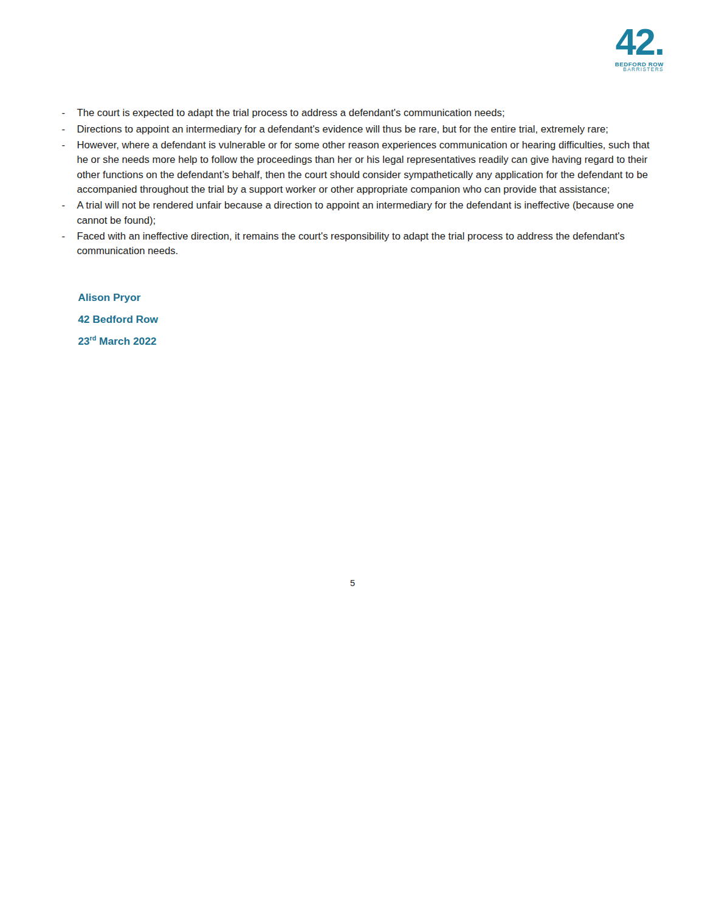42. BEDFORD ROW BARRISTERS
The court is expected to adapt the trial process to address a defendant's communication needs;
Directions to appoint an intermediary for a defendant's evidence will thus be rare, but for the entire trial, extremely rare;
However, where a defendant is vulnerable or for some other reason experiences communication or hearing difficulties, such that he or she needs more help to follow the proceedings than her or his legal representatives readily can give having regard to their other functions on the defendant’s behalf, then the court should consider sympathetically any application for the defendant to be accompanied throughout the trial by a support worker or other appropriate companion who can provide that assistance;
A trial will not be rendered unfair because a direction to appoint an intermediary for the defendant is ineffective (because one cannot be found);
Faced with an ineffective direction, it remains the court's responsibility to adapt the trial process to address the defendant's communication needs.
Alison Pryor
42 Bedford Row
23rd March 2022
5